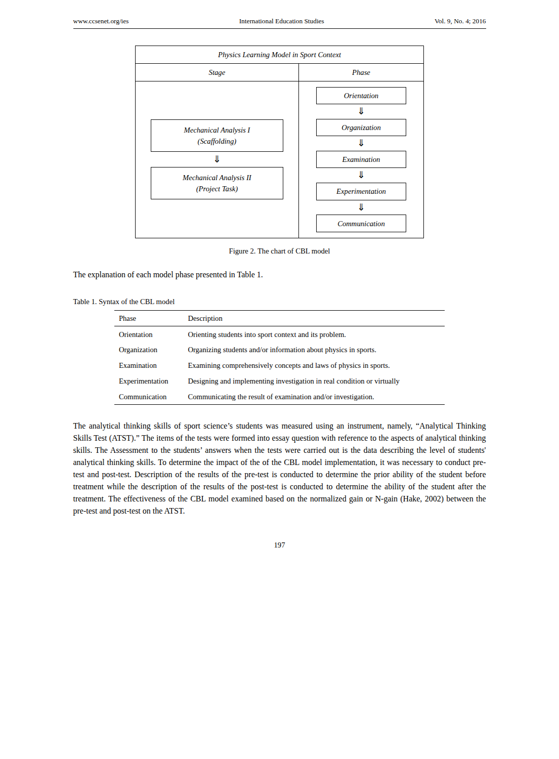www.ccsenet.org/ies International Education Studies Vol. 9, No. 4; 2016
Physics Learning Model in Sport Context
| Stage | Phase |
| --- | --- |
| Mechanical Analysis I (Scaffolding) ⇓ Mechanical Analysis II (Project Task) | Orientation ⇓ Organization ⇓ Examination ⇓ Experimentation ⇓ Communication |
Figure 2. The chart of CBL model
The explanation of each model phase presented in Table 1.
Table 1. Syntax of the CBL model
| Phase | Description |
| --- | --- |
| Orientation | Orienting students into sport context and its problem. |
| Organization | Organizing students and/or information about physics in sports. |
| Examination | Examining comprehensively concepts and laws of physics in sports. |
| Experimentation | Designing and implementing investigation in real condition or virtually |
| Communication | Communicating the result of examination and/or investigation. |
The analytical thinking skills of sport science’s students was measured using an instrument, namely, “Analytical Thinking Skills Test (ATST).” The items of the tests were formed into essay question with reference to the aspects of analytical thinking skills. The Assessment to the students’ answers when the tests were carried out is the data describing the level of students' analytical thinking skills. To determine the impact of the of the CBL model implementation, it was necessary to conduct pre-test and post-test. Description of the results of the pre-test is conducted to determine the prior ability of the student before treatment while the description of the results of the post-test is conducted to determine the ability of the student after the treatment. The effectiveness of the CBL model examined based on the normalized gain or N-gain (Hake, 2002) between the pre-test and post-test on the ATST.
197